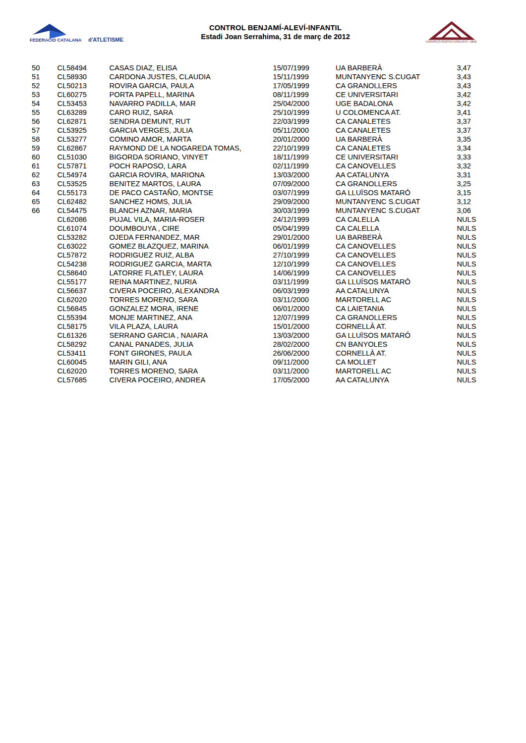FEDERACIÓ CATALANA d'ATLETISME
CONTROL BENJAMÍ-ALEVÍ-INFANTIL
Estadi Joan Serrahima, 31 de març de 2012
AGRUPACIÓ ATLÈTICA CATALUNYA - LIBAE
| 50 | CL58494 | CASAS DIAZ, ELISA | 15/07/1999 | UA BARBERÀ | 3,47 |
| 51 | CL58930 | CARDONA JUSTES, CLAUDIA | 15/11/1999 | MUNTANYENC S.CUGAT | 3,43 |
| 52 | CL50213 | ROVIRA GARCIA, PAULA | 17/05/1999 | CA GRANOLLERS | 3,43 |
| 53 | CL60275 | PORTA PAPELL, MARINA | 08/11/1999 | CE UNIVERSITARI | 3,42 |
| 54 | CL53453 | NAVARRO PADILLA, MAR | 25/04/2000 | UGE BADALONA | 3,42 |
| 55 | CL63289 | CARO RUIZ, SARA | 25/10/1999 | U COLOMENCA AT. | 3,41 |
| 56 | CL62871 | SENDRA DEMUNT, RUT | 22/03/1999 | CA CANALETES | 3,37 |
| 57 | CL53925 | GARCIA VERGES, JULIA | 05/11/2000 | CA CANALETES | 3,37 |
| 58 | CL53277 | COMINO AMOR, MARTA | 20/01/2000 | UA BARBERÀ | 3,35 |
| 59 | CL62867 | RAYMOND DE LA NOGAREDA TOMAS, | 22/10/1999 | CA CANALETES | 3,34 |
| 60 | CL51030 | BIGORDA SORIANO, VINYET | 18/11/1999 | CE UNIVERSITARI | 3,33 |
| 61 | CL57871 | POCH RAPOSO, LARA | 02/11/1999 | CA CANOVELLES | 3,32 |
| 62 | CL54974 | GARCIA ROVIRA, MARIONA | 13/03/2000 | AA CATALUNYA | 3,31 |
| 63 | CL53525 | BENITEZ MARTOS, LAURA | 07/09/2000 | CA GRANOLLERS | 3,25 |
| 64 | CL55173 | DE PACO CASTAÑO, MONTSE | 03/07/1999 | GA LLUÏSOS MATARÓ | 3,15 |
| 65 | CL62482 | SANCHEZ HOMS, JULIA | 29/09/2000 | MUNTANYENC S.CUGAT | 3,12 |
| 66 | CL54475 | BLANCH AZNAR, MARIA | 30/03/1999 | MUNTANYENC S.CUGAT | 3,06 |
| | CL62086 | PUJAL VILA, MARIA-ROSER | 24/12/1999 | CA CALELLA | NULS |
| | CL61074 | DOUMBOUYA , CIRE | 05/04/1999 | CA CALELLA | NULS |
| | CL53282 | OJEDA FERNANDEZ, MAR | 29/01/2000 | UA BARBERÀ | NULS |
| | CL63022 | GOMEZ BLAZQUEZ, MARINA | 06/01/1999 | CA CANOVELLES | NULS |
| | CL57872 | RODRIGUEZ RUIZ, ALBA | 27/10/1999 | CA CANOVELLES | NULS |
| | CL54238 | RODRIGUEZ GARCIA, MARTA | 12/10/1999 | CA CANOVELLES | NULS |
| | CL58640 | LATORRE FLATLEY, LAURA | 14/06/1999 | CA CANOVELLES | NULS |
| | CL55177 | REINA MARTINEZ, NURIA | 03/11/1999 | GA LLUÏSOS MATARÓ | NULS |
| | CL56637 | CIVERA POCEIRO, ALEXANDRA | 06/03/1999 | AA CATALUNYA | NULS |
| | CL62020 | TORRES MORENO, SARA | 03/11/2000 | MARTORELL AC | NULS |
| | CL56845 | GONZALEZ MORA, IRENE | 06/01/2000 | CA LAIETANIA | NULS |
| | CL55394 | MONJE MARTINEZ, ANA | 12/07/1999 | CA GRANOLLERS | NULS |
| | CL58175 | VILA PLAZA, LAURA | 15/01/2000 | CORNELLÀ AT. | NULS |
| | CL61326 | SERRANO GARCIA , NAIARA | 13/03/2000 | GA LLUÏSOS MATARÓ | NULS |
| | CL58292 | CANAL PANADES, JULIA | 28/02/2000 | CN BANYOLES | NULS |
| | CL53411 | FONT GIRONES, PAULA | 26/06/2000 | CORNELLÀ AT. | NULS |
| | CL60045 | MARIN GILI, ANA | 09/11/2000 | CA MOLLET | NULS |
| | CL62020 | TORRES MORENO, SARA | 03/11/2000 | MARTORELL AC | NULS |
| | CL57685 | CIVERA POCEIRO, ANDREA | 17/05/2000 | AA CATALUNYA | NULS |